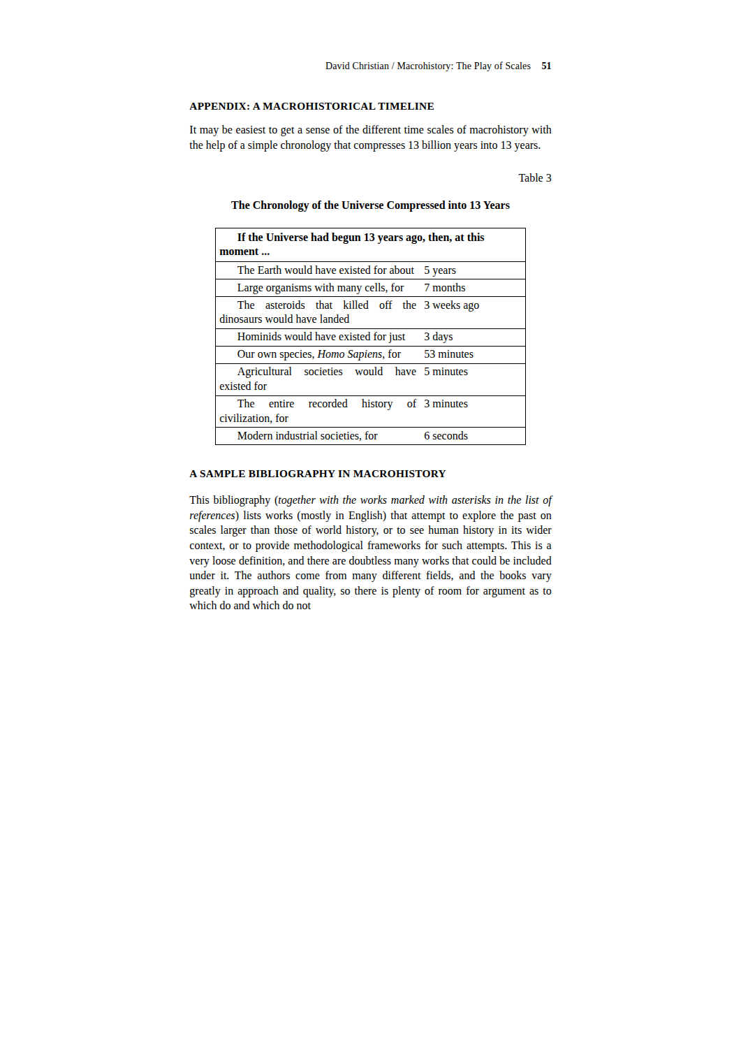David Christian / Macrohistory: The Play of Scales51
APPENDIX: A MACROHISTORICAL TIMELINE
It may be easiest to get a sense of the different time scales of macrohistory with the help of a simple chronology that compresses 13 billion years into 13 years.
Table 3
The Chronology of the Universe Compressed into 13 Years
| If the Universe had begun 13 years ago, then, at this moment ... |
| --- |
| The Earth would have existed for about | 5 years |
| Large organisms with many cells, for | 7 months |
| The asteroids that killed off the dinosaurs would have landed | 3 weeks ago |
| Hominids would have existed for just | 3 days |
| Our own species, Homo Sapiens , for | 53 minutes |
| Agricultural societies would have existed for | 5 minutes |
| The entire recorded history of civilization, for | 3 minutes |
| Modern industrial societies, for | 6 seconds |
A SAMPLE BIBLIOGRAPHY IN MACROHISTORY
This bibliography (together with the works marked with asterisks in the list of references) lists works (mostly in English) that attempt to explore the past on scales larger than those of world history, or to see human history in its wider context, or to provide methodological frameworks for such attempts. This is a very loose definition, and there are doubtless many works that could be included under it. The authors come from many different fields, and the books vary greatly in approach and quality, so there is plenty of room for argument as to which do and which do not